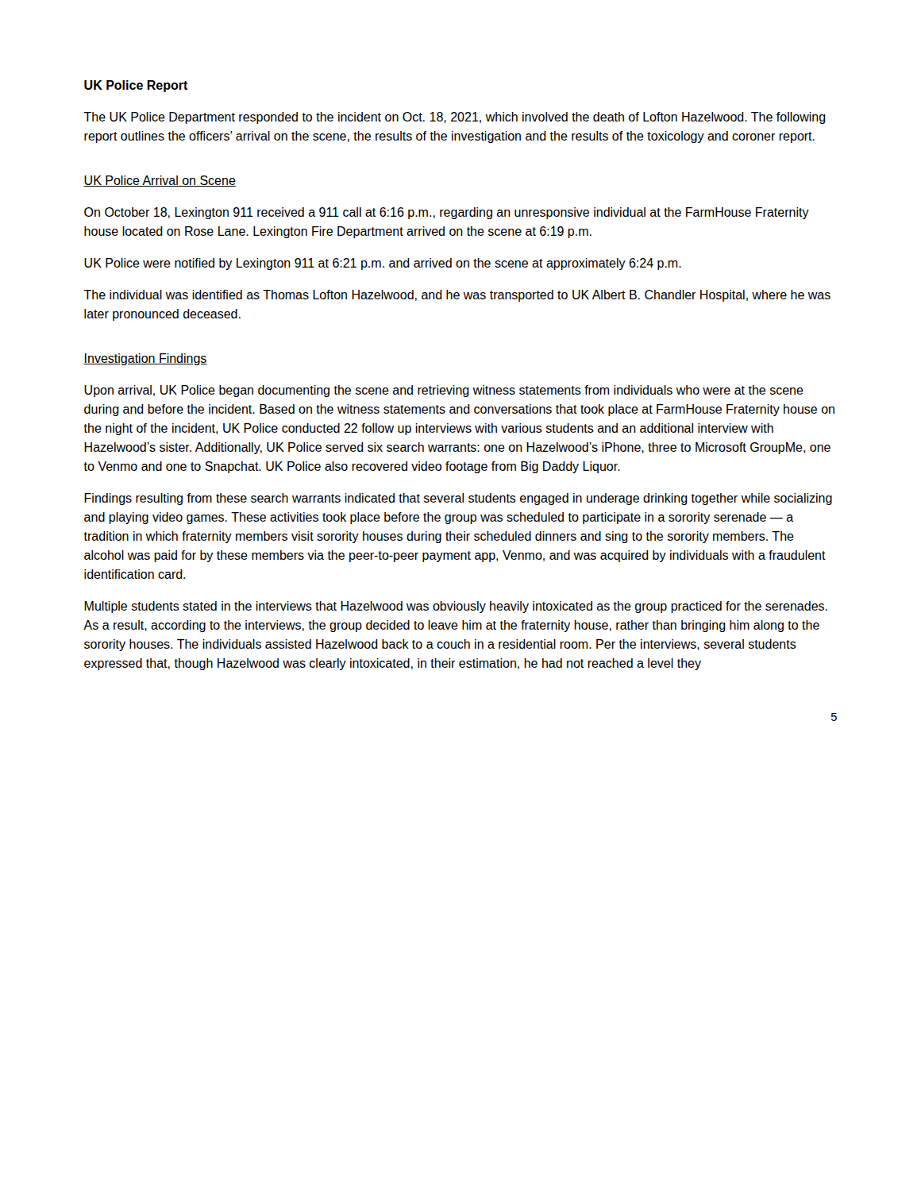UK Police Report
The UK Police Department responded to the incident on Oct. 18, 2021, which involved the death of Lofton Hazelwood. The following report outlines the officers’ arrival on the scene, the results of the investigation and the results of the toxicology and coroner report.
UK Police Arrival on Scene
On October 18, Lexington 911 received a 911 call at 6:16 p.m., regarding an unresponsive individual at the FarmHouse Fraternity house located on Rose Lane. Lexington Fire Department arrived on the scene at 6:19 p.m.
UK Police were notified by Lexington 911 at 6:21 p.m. and arrived on the scene at approximately 6:24 p.m.
The individual was identified as Thomas Lofton Hazelwood, and he was transported to UK Albert B. Chandler Hospital, where he was later pronounced deceased.
Investigation Findings
Upon arrival, UK Police began documenting the scene and retrieving witness statements from individuals who were at the scene during and before the incident. Based on the witness statements and conversations that took place at FarmHouse Fraternity house on the night of the incident, UK Police conducted 22 follow up interviews with various students and an additional interview with Hazelwood’s sister. Additionally, UK Police served six search warrants: one on Hazelwood’s iPhone, three to Microsoft GroupMe, one to Venmo and one to Snapchat. UK Police also recovered video footage from Big Daddy Liquor.
Findings resulting from these search warrants indicated that several students engaged in underage drinking together while socializing and playing video games. These activities took place before the group was scheduled to participate in a sorority serenade — a tradition in which fraternity members visit sorority houses during their scheduled dinners and sing to the sorority members. The alcohol was paid for by these members via the peer-to-peer payment app, Venmo, and was acquired by individuals with a fraudulent identification card.
Multiple students stated in the interviews that Hazelwood was obviously heavily intoxicated as the group practiced for the serenades. As a result, according to the interviews, the group decided to leave him at the fraternity house, rather than bringing him along to the sorority houses. The individuals assisted Hazelwood back to a couch in a residential room. Per the interviews, several students expressed that, though Hazelwood was clearly intoxicated, in their estimation, he had not reached a level they
5